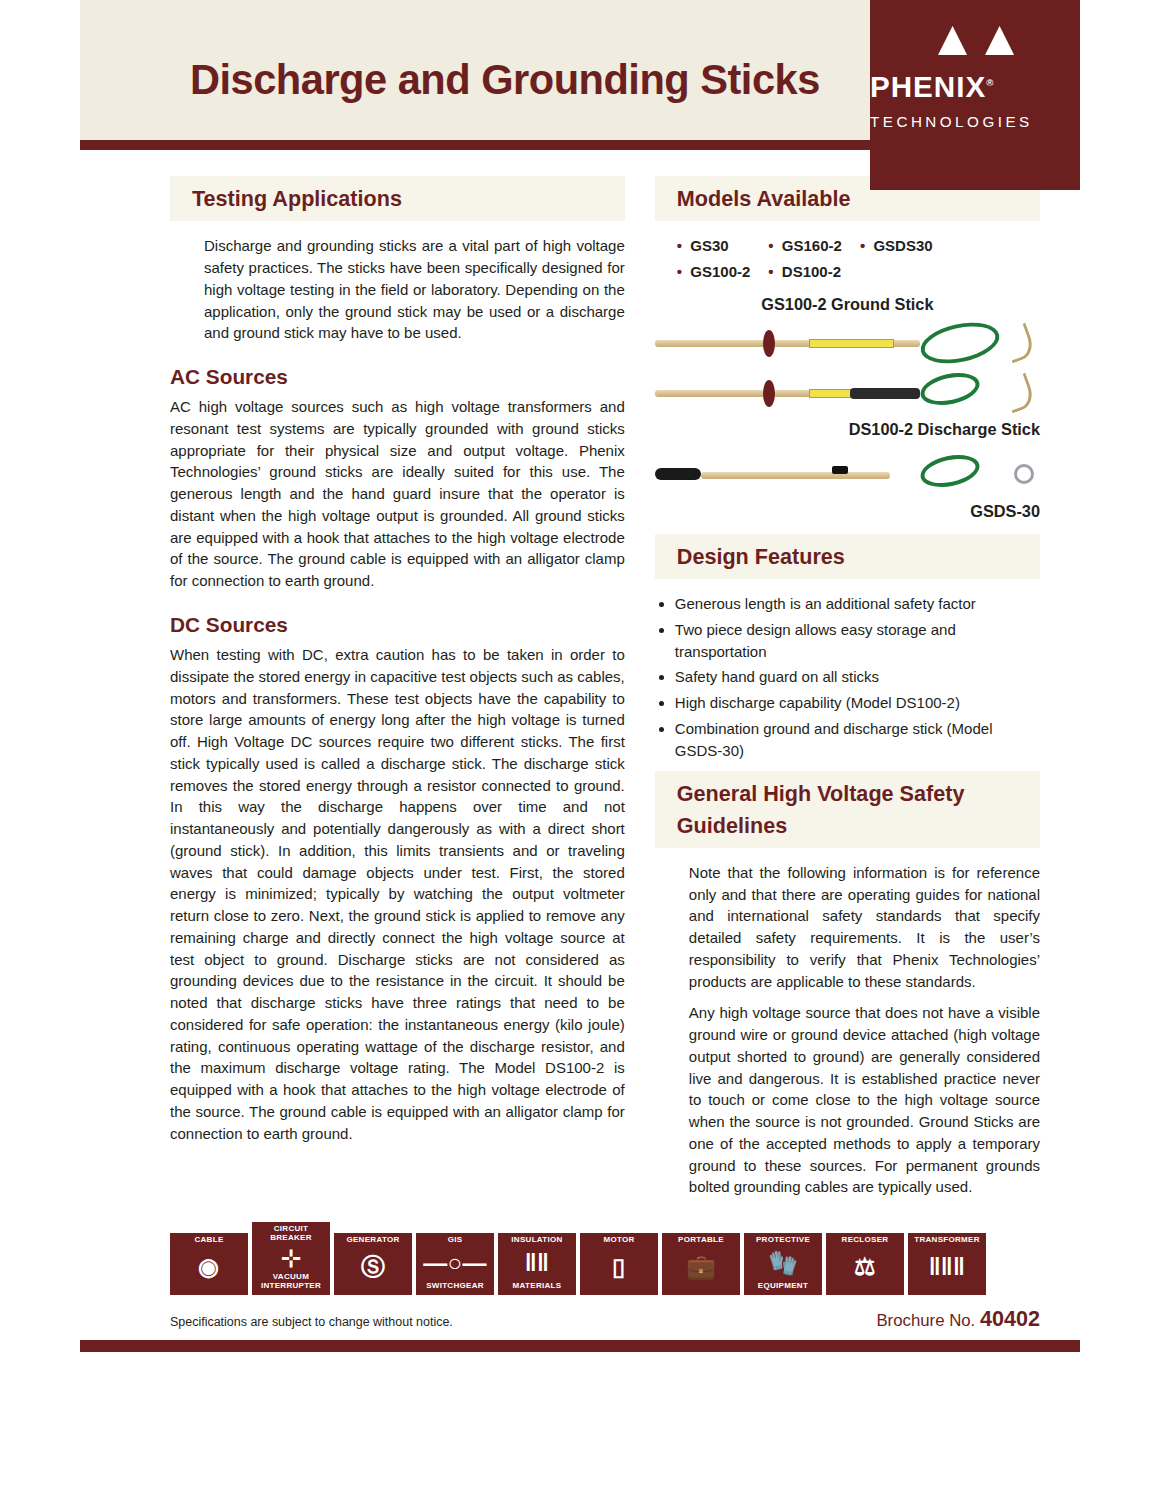▲▲
PHENIX®
TECHNOLOGIES
Discharge and Grounding Sticks
Testing Applications
Discharge and grounding sticks are a vital part of high voltage safety practices. The sticks have been specifically designed for high voltage testing in the field or laboratory. Depending on the application, only the ground stick may be used or a discharge and ground stick may have to be used.
AC Sources
AC high voltage sources such as high voltage transformers and resonant test systems are typically grounded with ground sticks appropriate for their physical size and output voltage. Phenix Technologies’ ground sticks are ideally suited for this use. The generous length and the hand guard insure that the operator is distant when the high voltage output is grounded. All ground sticks are equipped with a hook that attaches to the high voltage electrode of the source. The ground cable is equipped with an alligator clamp for connection to earth ground.
DC Sources
When testing with DC, extra caution has to be taken in order to dissipate the stored energy in capacitive test objects such as cables, motors and transformers. These test objects have the capability to store large amounts of energy long after the high voltage is turned off. High Voltage DC sources require two different sticks. The first stick typically used is called a discharge stick. The discharge stick removes the stored energy through a resistor connected to ground. In this way the discharge happens over time and not instantaneously and potentially dangerously as with a direct short (ground stick). In addition, this limits transients and or traveling waves that could damage objects under test. First, the stored energy is minimized; typically by watching the output voltmeter return close to zero. Next, the ground stick is applied to remove any remaining charge and directly connect the high voltage source at test object to ground. Discharge sticks are not considered as grounding devices due to the resistance in the circuit. It should be noted that discharge sticks have three ratings that need to be considered for safe operation: the instantaneous energy (kilo joule) rating, continuous operating wattage of the discharge resistor, and the maximum discharge voltage rating. The Model DS100-2 is equipped with a hook that attaches to the high voltage electrode of the source. The ground cable is equipped with an alligator clamp for connection to earth ground.
Models Available
GS30
GS100-2
GS160-2
DS100-2
GSDS30
GS100-2 Ground Stick
DS100-2 Discharge Stick
GSDS-30
Design Features
Generous length is an additional safety factor
Two piece design allows easy storage and transportation
Safety hand guard on all sticks
High discharge capability (Model DS100-2)
Combination ground and discharge stick (Model GSDS-30)
General High Voltage Safety Guidelines
Note that the following information is for reference only and that there are operating guides for national and international safety standards that specify detailed safety requirements. It is the user’s responsibility to verify that Phenix Technologies’ products are applicable to these standards.
Any high voltage source that does not have a visible ground wire or ground device attached (high voltage output shorted to ground) are generally considered live and dangerous. It is established practice never to touch or come close to the high voltage source when the source is not grounded. Ground Sticks are one of the accepted methods to apply a temporary ground to these sources. For permanent grounds bolted grounding cables are typically used.
CABLE◉
CIRCUIT BREAKER⊹VACUUM INTERRUPTER
GENERATORⓈ
GIS—○—SWITCHGEAR
INSULATION‖‖MATERIALS
MOTOR▯
PORTABLE💼
PROTECTIVE🧤EQUIPMENT
RECLOSER⚖
TRANSFORMER‖‖‖
Specifications are subject to change without notice. Brochure No. 40402